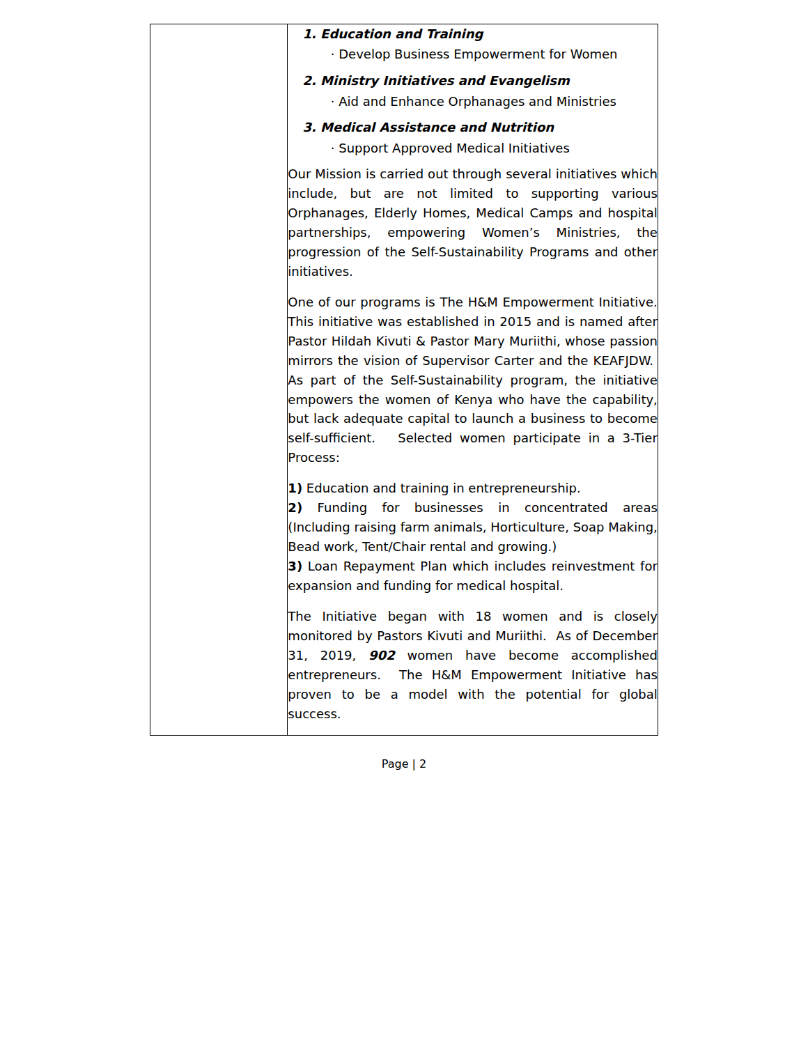| | 1. Education and Training Develop Business Empowerment for Women 2. Ministry Initiatives and Evangelism Aid and Enhance Orphanages and Ministries 3. Medical Assistance and Nutrition Support Approved Medical Initiatives Our Mission is carried out through several initiatives which include, but are not limited to supporting various Orphanages, Elderly Homes, Medical Camps and hospital partnerships, empowering Women’s Ministries, the progression of the Self-Sustainability Programs and other initiatives. One of our programs is The H&M Empowerment Initiative. This initiative was established in 2015 and is named after Pastor Hildah Kivuti & Pastor Mary Muriithi, whose passion mirrors the vision of Supervisor Carter and the KEAFJDW. As part of the Self-Sustainability program, the initiative empowers the women of Kenya who have the capability, but lack adequate capital to launch a business to become self-sufficient. Selected women participate in a 3-Tier Process: 1) Education and training in entrepreneurship. 2) Funding for businesses in concentrated areas (Including raising farm animals, Horticulture, Soap Making, Bead work, Tent/Chair rental and growing.) 3) Loan Repayment Plan which includes reinvestment for expansion and funding for medical hospital. The Initiative began with 18 women and is closely monitored by Pastors Kivuti and Muriithi. As of December 31, 2019, 902 women have become accomplished entrepreneurs. The H&M Empowerment Initiative has proven to be a model with the potential for global success. |
Page | 2